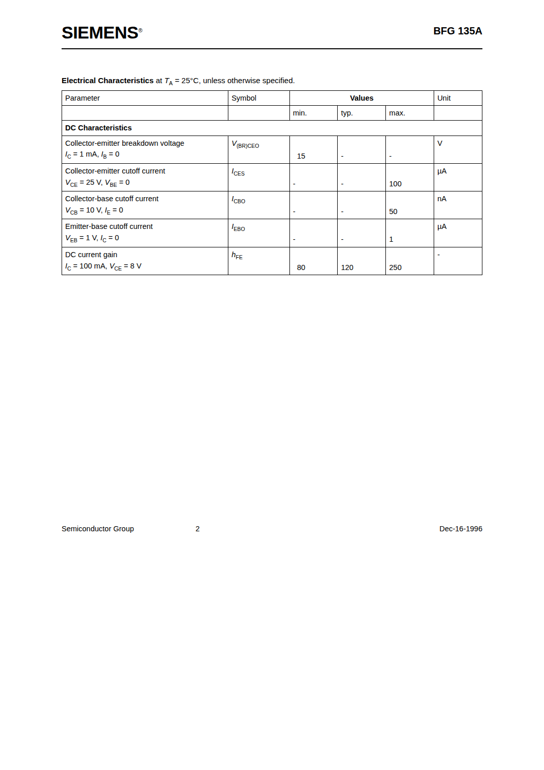SIEMENS®
BFG 135A
Electrical Characteristics at TA = 25°C, unless otherwise specified.
| Parameter | Symbol | Values | Unit |
| --- | --- | --- | --- |
| | | min. | typ. | max. | |
| DC Characteristics |
| Collector-emitter breakdown voltage I C = 1 mA, I B = 0 | V (BR)CEO | 15 | - | - | V |
| Collector-emitter cutoff current V CE = 25 V, V BE = 0 | I CES | - | - | 100 | µA |
| Collector-base cutoff current V CB = 10 V, I E = 0 | I CBO | - | - | 50 | nA |
| Emitter-base cutoff current V EB = 1 V, I C = 0 | I EBO | - | - | 1 | µA |
| DC current gain I C = 100 mA, V CE = 8 V | h FE | 80 | 120 | 250 | - |
Semiconductor Group
2
Dec-16-1996